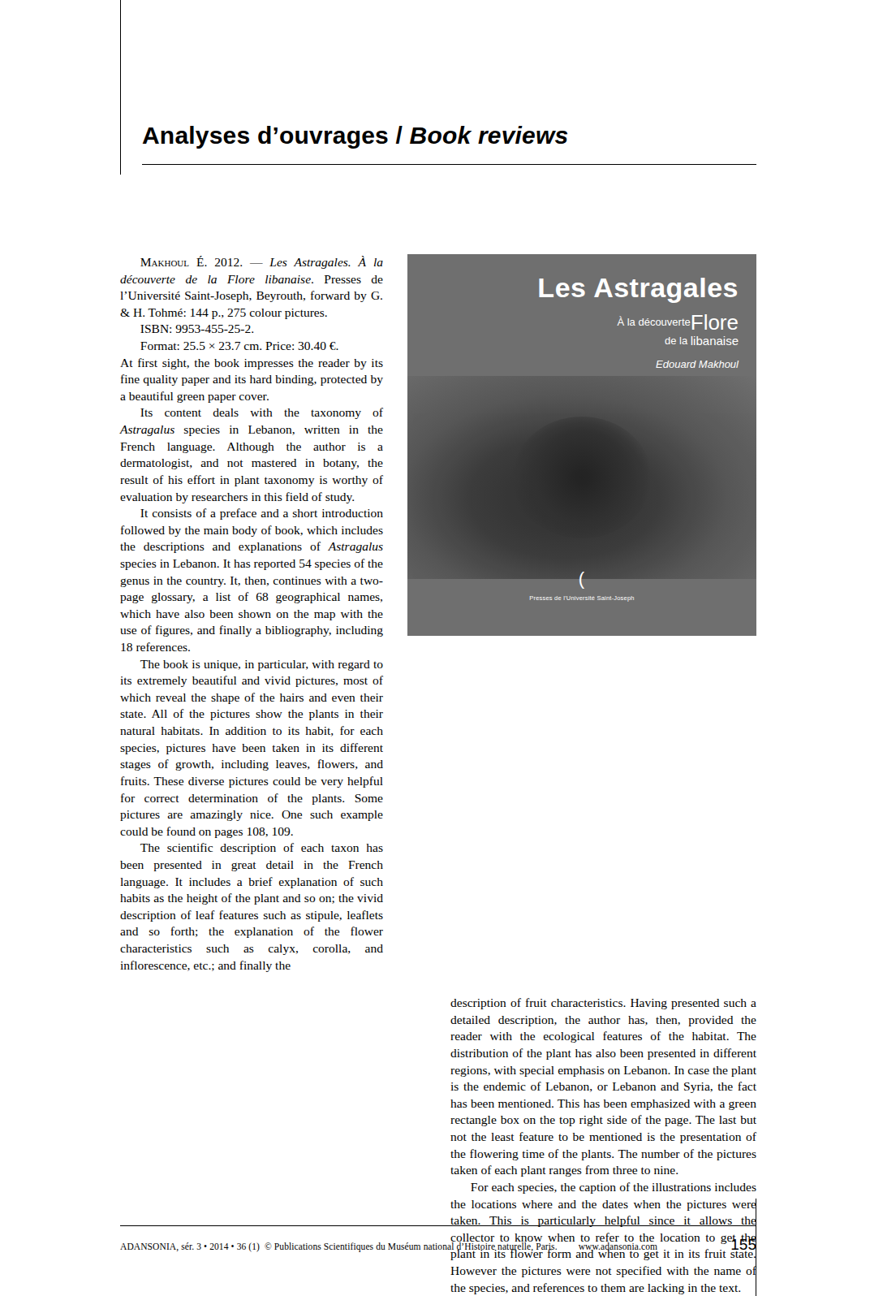Analyses d’ouvrages / Book reviews
Makhoul É. 2012. — Les Astragales. À la découverte de la Flore libanaise. Presses de l’Université Saint-Joseph, Beyrouth, forward by G. & H. Tohmé: 144 p., 275 colour pictures.
ISBN: 9953-455-25-2.
Format: 25.5 × 23.7 cm. Price: 30.40 €.
At first sight, the book impresses the reader by its fine quality paper and its hard binding, protected by a beautiful green paper cover.
Its content deals with the taxonomy of Astragalus species in Lebanon, written in the French language. Although the author is a dermatologist, and not mastered in botany, the result of his effort in plant taxonomy is worthy of evaluation by researchers in this field of study.
It consists of a preface and a short introduction followed by the main body of book, which includes the descriptions and explanations of Astragalus species in Lebanon. It has reported 54 species of the genus in the country. It, then, continues with a two-page glossary, a list of 68 geographical names, which have also been shown on the map with the use of figures, and finally a bibliography, including 18 references.
The book is unique, in particular, with regard to its extremely beautiful and vivid pictures, most of which reveal the shape of the hairs and even their state. All of the pictures show the plants in their natural habitats. In addition to its habit, for each species, pictures have been taken in its different stages of growth, including leaves, flowers, and fruits. These diverse pictures could be very helpful for correct determination of the plants. Some pictures are amazingly nice. One such example could be found on pages 108, 109.
The scientific description of each taxon has been presented in great detail in the French language. It includes a brief explanation of such habits as the height of the plant and so on; the vivid description of leaf features such as stipule, leaflets and so forth; the explanation of the flower characteristics such as calyx, corolla, and inflorescence, etc.; and finally the
Les Astragales
À la découverteFlore
de la libanaise
Edouard Makhoul
(
Presses de l’Université Saint-Joseph
description of fruit characteristics. Having presented such a detailed description, the author has, then, provided the reader with the ecological features of the habitat. The distribution of the plant has also been presented in different regions, with special emphasis on Lebanon. In case the plant is the endemic of Lebanon, or Lebanon and Syria, the fact has been mentioned. This has been emphasized with a green rectangle box on the top right side of the page. The last but not the least feature to be mentioned is the presentation of the flowering time of the plants. The number of the pictures taken of each plant ranges from three to nine.
For each species, the caption of the illustrations includes the locations where and the dates when the pictures were taken. This is particularly helpful since it allows the collector to know when to refer to the location to get the plant in its flower form and when to get it in its fruit state. However the pictures were not specified with the name of the species, and references to them are lacking in the text.
ADANSONIA, sér. 3 • 2014 • 36 (1) © Publications Scientifiques du Muséum national d’Histoire naturelle, Paris. www.adansonia.com
155